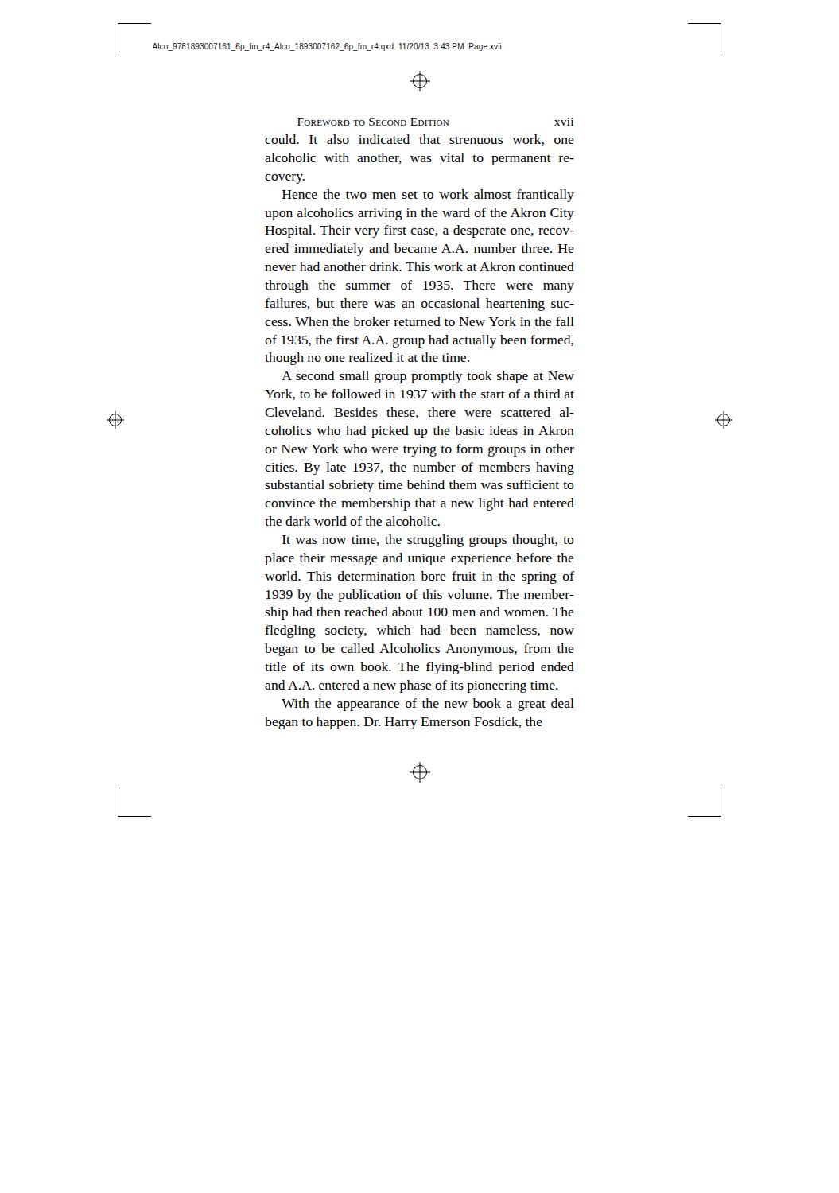Alco_9781893007161_6p_fm_r4_Alco_1893007162_6p_fm_r4.qxd 11/20/13 3:43 PM Page xvii
Foreword to Second Edition xvii
could. It also indicated that strenuous work, one alcoholic with another, was vital to permanent re­covery.
Hence the two men set to work almost frantically upon alcoholics arriving in the ward of the Akron City Hospital. Their very first case, a desperate one, recov­ered immediately and became A.A. number three. He never had another drink. This work at Akron contin­ued through the summer of 1935. There were many failures, but there was an occasional heartening suc­cess. When the broker returned to New York in the fall of 1935, the first A.A. group had actually been formed, though no one realized it at the time.
A second small group promptly took shape at New York, to be followed in 1937 with the start of a third at Cleveland. Besides these, there were scattered al­coholics who had picked up the basic ideas in Akron or New York who were trying to form groups in other cities. By late 1937, the number of members having substantial sobriety time behind them was sufficient to convince the membership that a new light had en­tered the dark world of the alcoholic.
It was now time, the struggling groups thought, to place their message and unique experience before the world. This determination bore fruit in the spring of 1939 by the publication of this volume. The member­ship had then reached about 100 men and women. The fledgling society, which had been nameless, now began to be called Alcoholics Anonymous, from the title of its own book. The flying-blind period ended and A.A. en­tered a new phase of its pioneering time.
With the appearance of the new book a great deal began to happen. Dr. Harry Emerson Fosdick, the